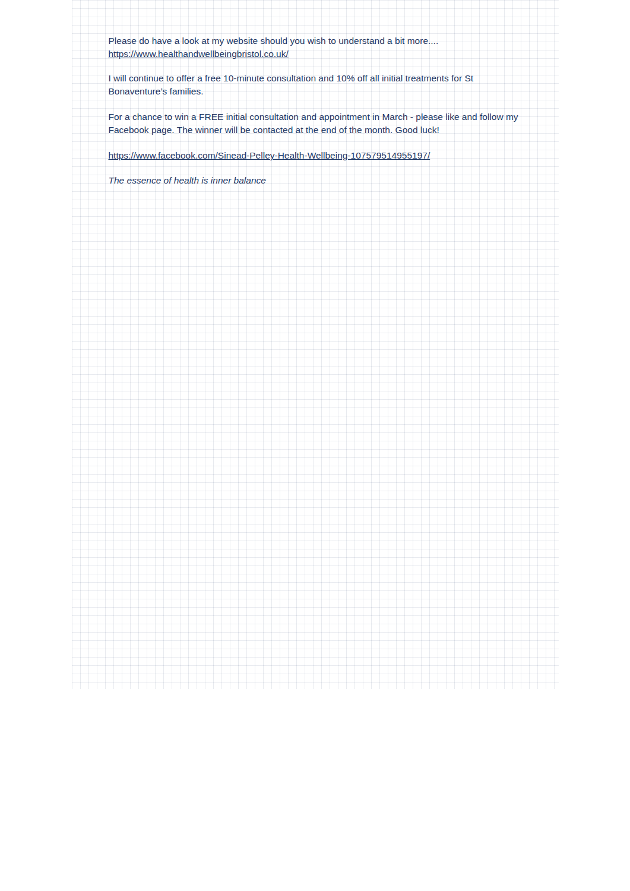Please do have a look at my website should you wish to understand a bit more....
https://www.healthandwellbeingbristol.co.uk/
I will continue to offer a free 10-minute consultation and 10% off all initial treatments for St Bonaventure’s families.
For a chance to win a FREE initial consultation and appointment in March - please like and follow my Facebook page. The winner will be contacted at the end of the month. Good luck!
https://www.facebook.com/Sinead-Pelley-Health-Wellbeing-107579514955197/
The essence of health is inner balance